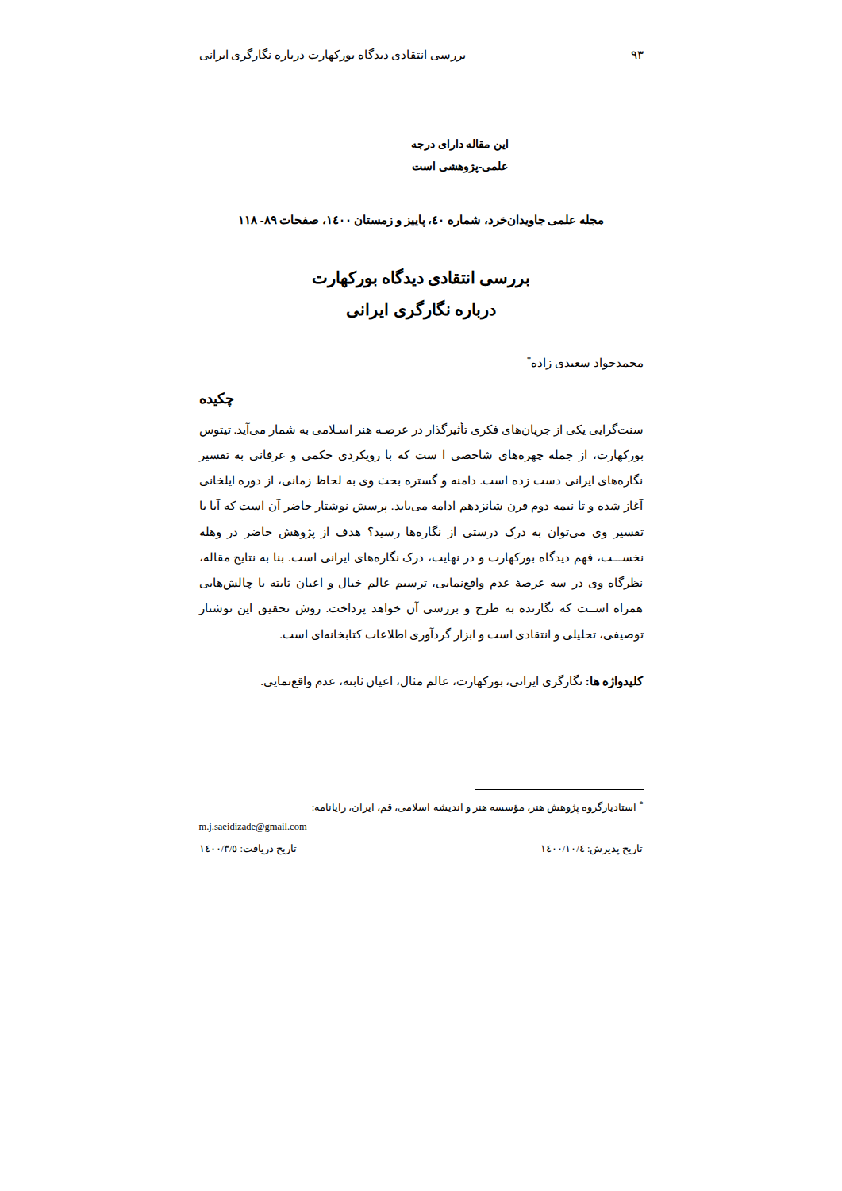۹۳ بررسی انتقادی دیدگاه بورکهارت درباره نگارگری ایرانی
این مقاله دارای درجه
علمی-پژوهشی است
مجله علمی جاویدان‌خرد، شماره ٤٠، پاییز و زمستان ١٤٠٠، صفحات ٨٩- ١١٨
بررسی انتقادی دیدگاه بورکهارت
درباره نگارگری ایرانی
محمدجواد سعیدی زاده*
چکیده
سنت‌گرایی یکی از جریان‌های فکری تأثیرگذار در عرصـه هنر اسـلامی به شمار می‌آید. تیتوس بورکهارت، از جمله چهره‌های شاخصی ا ست که با رویکردی حکمی و عرفانی به تفسیر نگاره‌های ایرانی دست زده است. دامنه و گستره بحث وی به لحاظ زمانی، از دوره ایلخانی آغاز شده و تا نیمه دوم قرن شانزدهم ادامه می‌یابد. پرسش نوشتار حاضر آن است که آیا با تفسیر وی می‌توان به درک درستی از نگاره‌ها رسید؟ هدف از پژوهش حاضر در وهله نخســـت، فهم دیدگاه بورکهارت و در نهایت، درک نگاره‌های ایرانی است. بنا به نتایج مقاله، نظرگاه وی در سه عرصۀ عدم واقع‌نمایی، ترسیم عالم خیال و اعیان ثابته با چالش‌هایی همراه اســت که نگارنده به طرح و بررسی آن خواهد پرداخت. روش تحقیق این نوشتار توصیفی، تحلیلی و انتقادی است و ابزار گردآوری اطلاعات کتابخانه‌ای است.
کلیدواژه ها: نگارگری ایرانی، بورکهارت، عالم مثال، اعیان ثابته، عدم واقع‌نمایی.
* استادیارگروه پژوهش هنر، مؤسسه هنر و اندیشه اسلامی، قم، ایران، رایانامه:
m.j.saeidizade@gmail.com
تاریخ پذیرش: ١٤٠٠/١٠/٤ تاریخ دریافت: ١٤٠٠/٣/٥